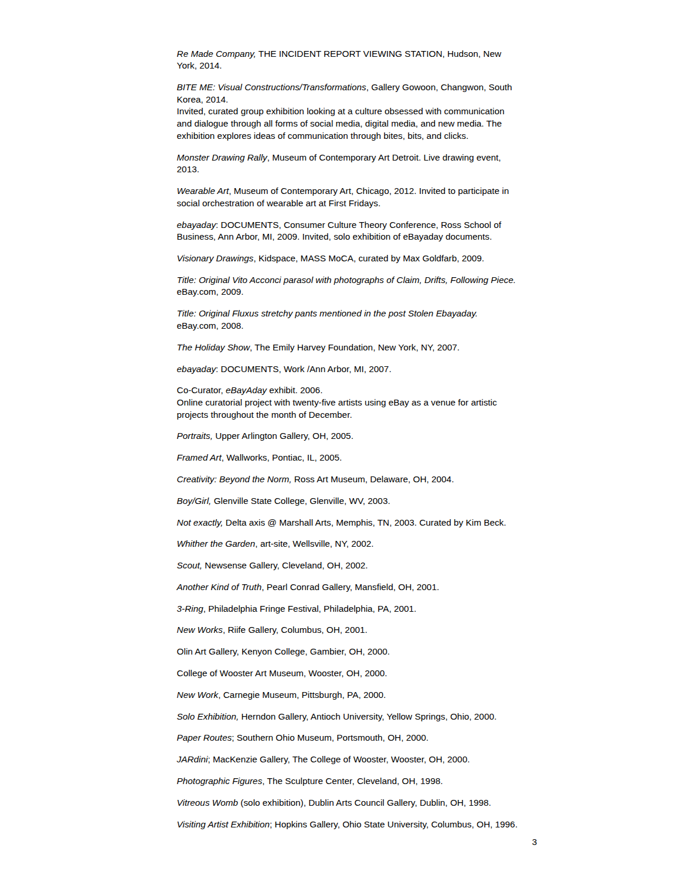Re Made Company, THE INCIDENT REPORT VIEWING STATION, Hudson, New York, 2014.
BITE ME: Visual Constructions/Transformations, Gallery Gowoon, Changwon, South Korea, 2014.
Invited, curated group exhibition looking at a culture obsessed with communication and dialogue through all forms of social media, digital media, and new media. The exhibition explores ideas of communication through bites, bits, and clicks.
Monster Drawing Rally, Museum of Contemporary Art Detroit. Live drawing event, 2013.
Wearable Art, Museum of Contemporary Art, Chicago, 2012. Invited to participate in social orchestration of wearable art at First Fridays.
ebayaday: DOCUMENTS, Consumer Culture Theory Conference, Ross School of Business, Ann Arbor, MI, 2009. Invited, solo exhibition of eBayaday documents.
Visionary Drawings, Kidspace, MASS MoCA, curated by Max Goldfarb, 2009.
Title: Original Vito Acconci parasol with photographs of Claim, Drifts, Following Piece. eBay.com, 2009.
Title: Original Fluxus stretchy pants mentioned in the post Stolen Ebayaday. eBay.com, 2008.
The Holiday Show, The Emily Harvey Foundation, New York, NY, 2007.
ebayaday: DOCUMENTS, Work /Ann Arbor, MI, 2007.
Co-Curator, eBayAday exhibit. 2006.
Online curatorial project with twenty-five artists using eBay as a venue for artistic projects throughout the month of December.
Portraits, Upper Arlington Gallery, OH, 2005.
Framed Art, Wallworks, Pontiac, IL, 2005.
Creativity: Beyond the Norm, Ross Art Museum, Delaware, OH, 2004.
Boy/Girl, Glenville State College, Glenville, WV, 2003.
Not exactly, Delta axis @ Marshall Arts, Memphis, TN, 2003. Curated by Kim Beck.
Whither the Garden, art-site, Wellsville, NY, 2002.
Scout, Newsense Gallery, Cleveland, OH, 2002.
Another Kind of Truth, Pearl Conrad Gallery, Mansfield, OH, 2001.
3-Ring, Philadelphia Fringe Festival, Philadelphia, PA, 2001.
New Works, Riife Gallery, Columbus, OH, 2001.
Olin Art Gallery, Kenyon College, Gambier, OH, 2000.
College of Wooster Art Museum, Wooster, OH, 2000.
New Work, Carnegie Museum, Pittsburgh, PA, 2000.
Solo Exhibition, Herndon Gallery, Antioch University, Yellow Springs, Ohio, 2000.
Paper Routes; Southern Ohio Museum, Portsmouth, OH, 2000.
JARdini; MacKenzie Gallery, The College of Wooster, Wooster, OH, 2000.
Photographic Figures, The Sculpture Center, Cleveland, OH, 1998.
Vitreous Womb (solo exhibition), Dublin Arts Council Gallery, Dublin, OH, 1998.
Visiting Artist Exhibition; Hopkins Gallery, Ohio State University, Columbus, OH, 1996.
3